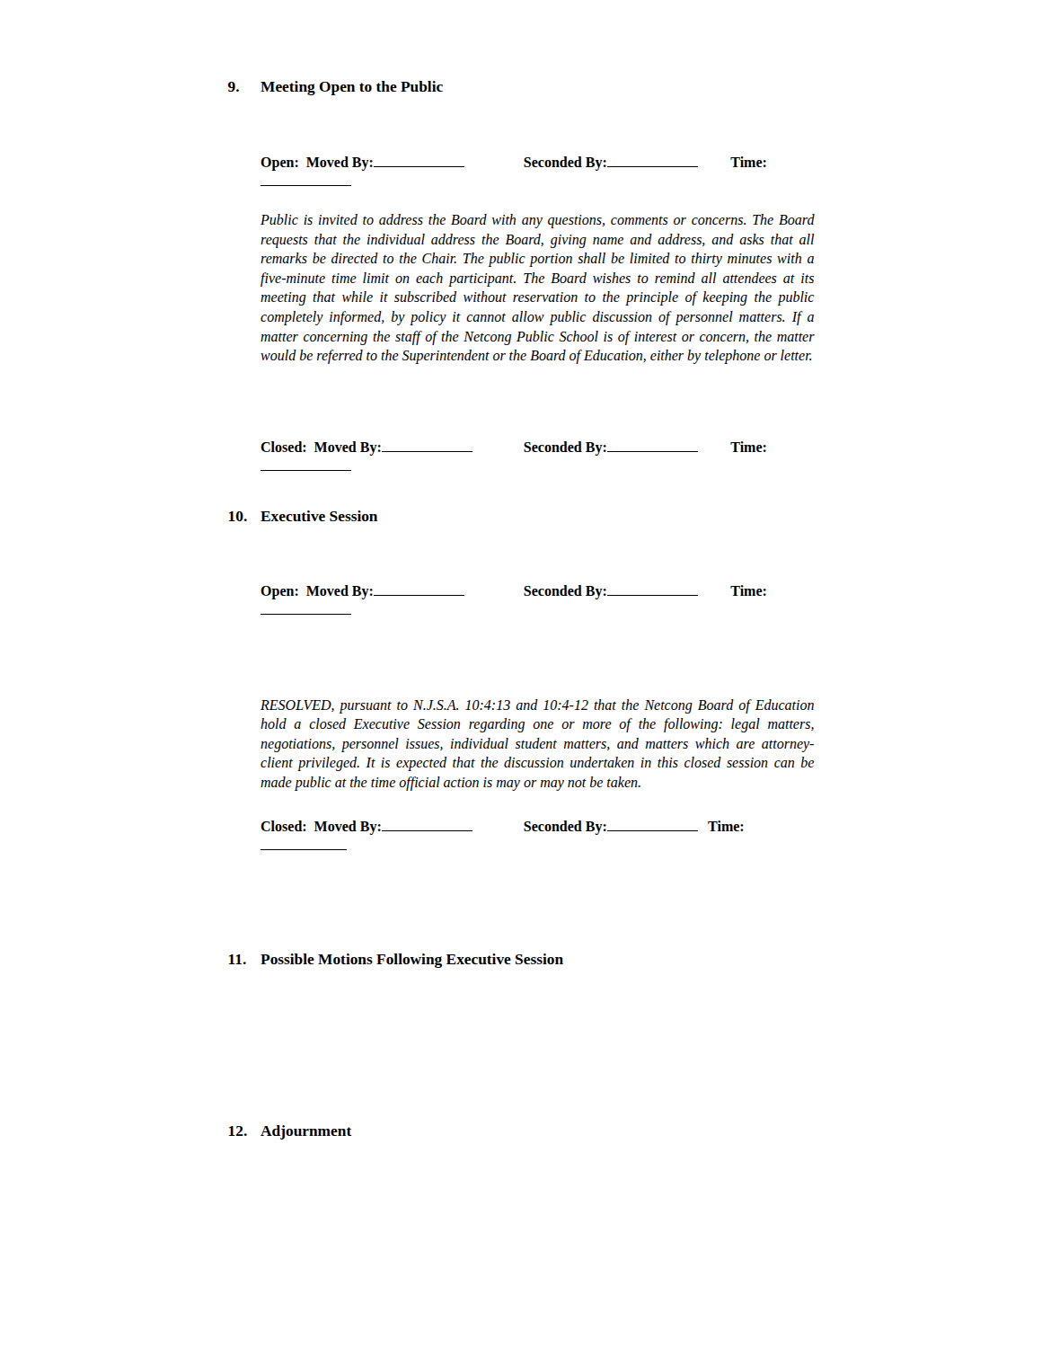9. Meeting Open to the Public
Open: Moved By: Seconded By: Time:
Public is invited to address the Board with any questions, comments or concerns. The Board requests that the individual address the Board, giving name and address, and asks that all remarks be directed to the Chair. The public portion shall be limited to thirty minutes with a five-minute time limit on each participant. The Board wishes to remind all attendees at its meeting that while it subscribed without reservation to the principle of keeping the public completely informed, by policy it cannot allow public discussion of personnel matters. If a matter concerning the staff of the Netcong Public School is of interest or concern, the matter would be referred to the Superintendent or the Board of Education, either by telephone or letter.
Closed: Moved By: Seconded By: Time:
10. Executive Session
Open: Moved By: Seconded By: Time:
RESOLVED, pursuant to N.J.S.A. 10:4:13 and 10:4-12 that the Netcong Board of Education hold a closed Executive Session regarding one or more of the following: legal matters, negotiations, personnel issues, individual student matters, and matters which are attorney-client privileged. It is expected that the discussion undertaken in this closed session can be made public at the time official action is may or may not be taken.
Closed: Moved By: Seconded By: Time:
11. Possible Motions Following Executive Session
12. Adjournment